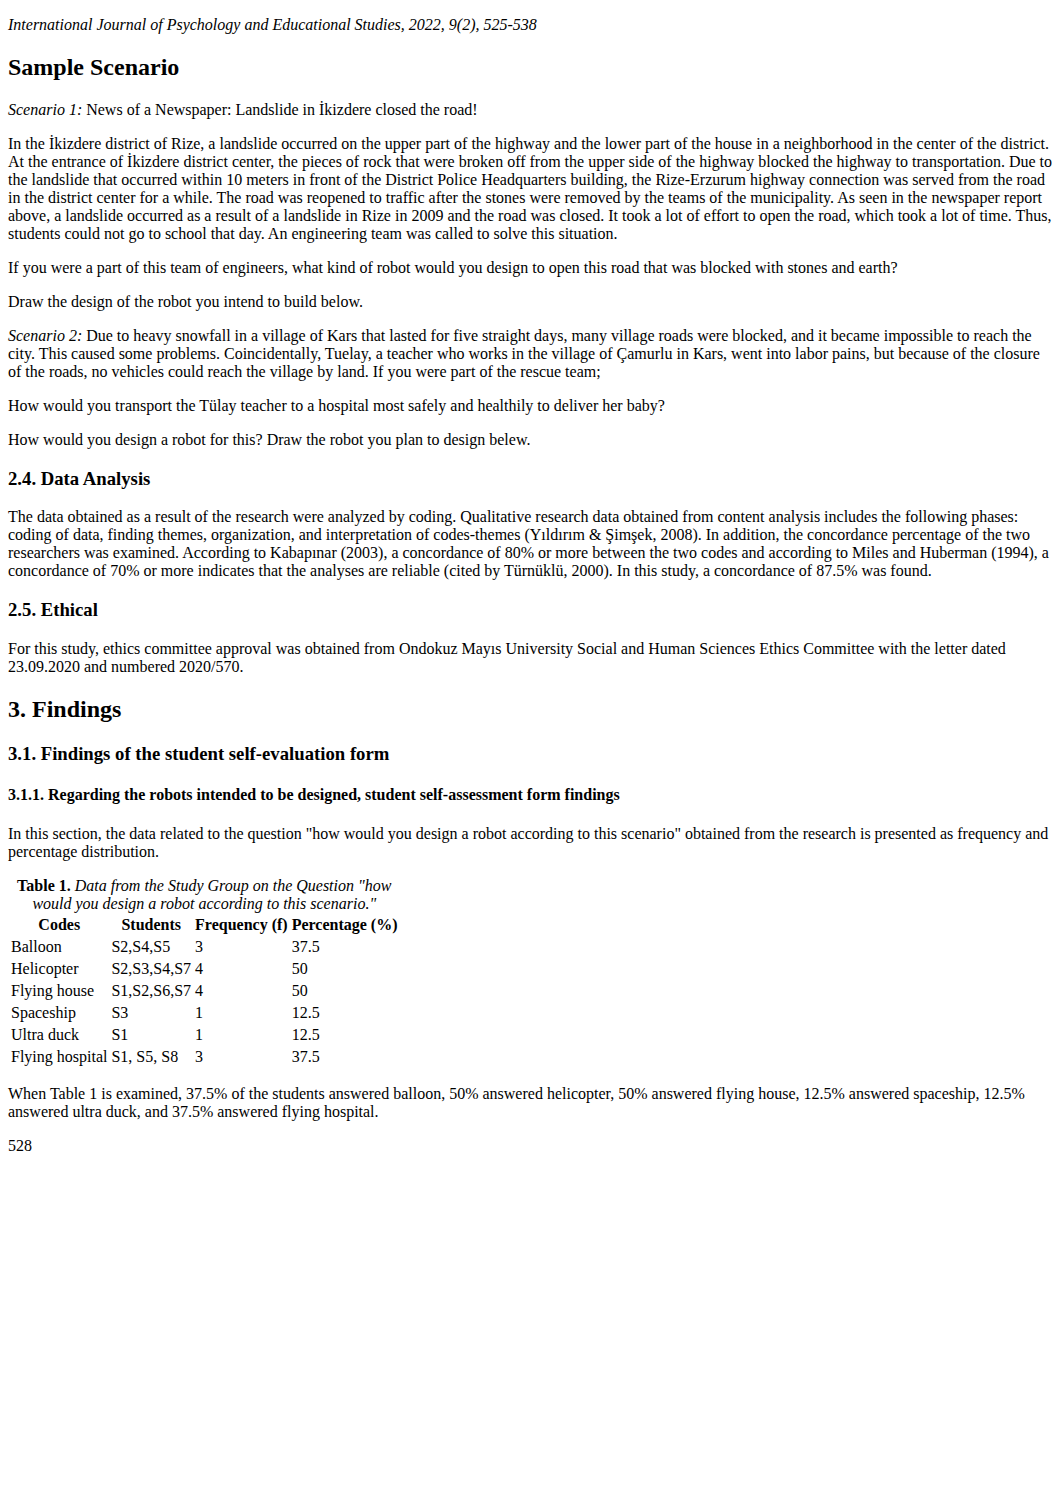International Journal of Psychology and Educational Studies, 2022, 9(2), 525-538
Sample Scenario
Scenario 1: News of a Newspaper: Landslide in İkizdere closed the road!
In the İkizdere district of Rize, a landslide occurred on the upper part of the highway and the lower part of the house in a neighborhood in the center of the district. At the entrance of İkizdere district center, the pieces of rock that were broken off from the upper side of the highway blocked the highway to transportation. Due to the landslide that occurred within 10 meters in front of the District Police Headquarters building, the Rize-Erzurum highway connection was served from the road in the district center for a while. The road was reopened to traffic after the stones were removed by the teams of the municipality. As seen in the newspaper report above, a landslide occurred as a result of a landslide in Rize in 2009 and the road was closed. It took a lot of effort to open the road, which took a lot of time. Thus, students could not go to school that day. An engineering team was called to solve this situation.
If you were a part of this team of engineers, what kind of robot would you design to open this road that was blocked with stones and earth?
Draw the design of the robot you intend to build below.
Scenario 2: Due to heavy snowfall in a village of Kars that lasted for five straight days, many village roads were blocked, and it became impossible to reach the city. This caused some problems. Coincidentally, Tuelay, a teacher who works in the village of Çamurlu in Kars, went into labor pains, but because of the closure of the roads, no vehicles could reach the village by land. If you were part of the rescue team;
How would you transport the Tülay teacher to a hospital most safely and healthily to deliver her baby?
How would you design a robot for this? Draw the robot you plan to design belew.
2.4. Data Analysis
The data obtained as a result of the research were analyzed by coding. Qualitative research data obtained from content analysis includes the following phases: coding of data, finding themes, organization, and interpretation of codes-themes (Yıldırım & Şimşek, 2008). In addition, the concordance percentage of the two researchers was examined. According to Kabapınar (2003), a concordance of 80% or more between the two codes and according to Miles and Huberman (1994), a concordance of 70% or more indicates that the analyses are reliable (cited by Türnüklü, 2000). In this study, a concordance of 87.5% was found.
2.5. Ethical
For this study, ethics committee approval was obtained from Ondokuz Mayıs University Social and Human Sciences Ethics Committee with the letter dated 23.09.2020 and numbered 2020/570.
3. Findings
3.1. Findings of the student self-evaluation form
3.1.1. Regarding the robots intended to be designed, student self-assessment form findings
In this section, the data related to the question "how would you design a robot according to this scenario" obtained from the research is presented as frequency and percentage distribution.
Table 1. Data from the Study Group on the Question "how would you design a robot according to this scenario."
| Codes | Students | Frequency (f) | Percentage (%) |
| --- | --- | --- | --- |
| Balloon | S2,S4,S5 | 3 | 37.5 |
| Helicopter | S2,S3,S4,S7 | 4 | 50 |
| Flying house | S1,S2,S6,S7 | 4 | 50 |
| Spaceship | S3 | 1 | 12.5 |
| Ultra duck | S1 | 1 | 12.5 |
| Flying hospital | S1, S5, S8 | 3 | 37.5 |
When Table 1 is examined, 37.5% of the students answered balloon, 50% answered helicopter, 50% answered flying house, 12.5% answered spaceship, 12.5% answered ultra duck, and 37.5% answered flying hospital.
528